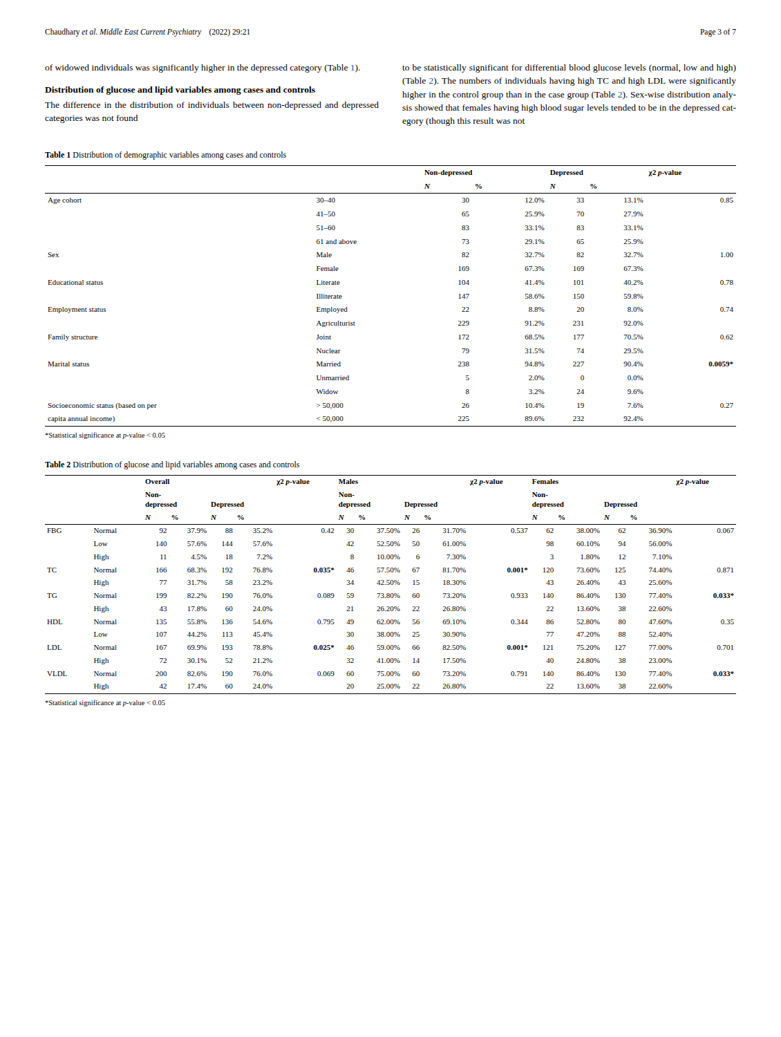Chaudhary et al. Middle East Current Psychiatry (2022) 29:21
Page 3 of 7
of widowed individuals was significantly higher in the depressed category (Table 1).
Distribution of glucose and lipid variables among cases and controls
The difference in the distribution of individuals between non-depressed and depressed categories was not found
to be statistically significant for differential blood glucose levels (normal, low and high) (Table 2). The numbers of individuals having high TC and high LDL were significantly higher in the control group than in the case group (Table 2). Sex-wise distribution analysis showed that females having high blood sugar levels tended to be in the depressed category (though this result was not
Table 1 Distribution of demographic variables among cases and controls
| | | Non-depressed | Depressed | χ2 p -value |
| --- | --- | --- | --- | --- |
| | | N | % | N | % | |
| Age cohort | 30–40 | 30 | 12.0% | 33 | 13.1% | 0.85 |
| | 41–50 | 65 | 25.9% | 70 | 27.9% | |
| | 51–60 | 83 | 33.1% | 83 | 33.1% | |
| | 61 and above | 73 | 29.1% | 65 | 25.9% | |
| Sex | Male | 82 | 32.7% | 82 | 32.7% | 1.00 |
| | Female | 169 | 67.3% | 169 | 67.3% | |
| Educational status | Literate | 104 | 41.4% | 101 | 40.2% | 0.78 |
| | Illiterate | 147 | 58.6% | 150 | 59.8% | |
| Employment status | Employed | 22 | 8.8% | 20 | 8.0% | 0.74 |
| | Agriculturist | 229 | 91.2% | 231 | 92.0% | |
| Family structure | Joint | 172 | 68.5% | 177 | 70.5% | 0.62 |
| | Nuclear | 79 | 31.5% | 74 | 29.5% | |
| Marital status | Married | 238 | 94.8% | 227 | 90.4% | 0.0059* |
| | Unmarried | 5 | 2.0% | 0 | 0.0% | |
| | Widow | 8 | 3.2% | 24 | 9.6% | |
| Socioeconomic status (based on per | > 50,000 | 26 | 10.4% | 19 | 7.6% | 0.27 |
| capita annual income) | < 50,000 | 225 | 89.6% | 232 | 92.4% | |
*Statistical significance at p-value < 0.05
Table 2 Distribution of glucose and lipid variables among cases and controls
| | Overall | χ2 p -value | Males | χ2 p -value | Females | χ2 p -value |
| --- | --- | --- | --- | --- | --- | --- |
| | Non- depressed | Depressed | | Non- depressed | Depressed | | Non- depressed | Depressed | |
| | N | % | N | % | | N | % | N | % | | N | % | N | % | |
| FBG | Normal | 92 | 37.9% | 88 | 35.2% | 0.42 | 30 | 37.50% | 26 | 31.70% | 0.537 | 62 | 38.00% | 62 | 36.90% | 0.067 |
| | Low | 140 | 57.6% | 144 | 57.6% | | 42 | 52.50% | 50 | 61.00% | | 98 | 60.10% | 94 | 56.00% | |
| | High | 11 | 4.5% | 18 | 7.2% | | 8 | 10.00% | 6 | 7.30% | | 3 | 1.80% | 12 | 7.10% | |
| TC | Normal | 166 | 68.3% | 192 | 76.8% | 0.035* | 46 | 57.50% | 67 | 81.70% | 0.001* | 120 | 73.60% | 125 | 74.40% | 0.871 |
| | High | 77 | 31.7% | 58 | 23.2% | | 34 | 42.50% | 15 | 18.30% | | 43 | 26.40% | 43 | 25.60% | |
| TG | Normal | 199 | 82.2% | 190 | 76.0% | 0.089 | 59 | 73.80% | 60 | 73.20% | 0.933 | 140 | 86.40% | 130 | 77.40% | 0.033* |
| | High | 43 | 17.8% | 60 | 24.0% | | 21 | 26.20% | 22 | 26.80% | | 22 | 13.60% | 38 | 22.60% | |
| HDL | Normal | 135 | 55.8% | 136 | 54.6% | 0.795 | 49 | 62.00% | 56 | 69.10% | 0.344 | 86 | 52.80% | 80 | 47.60% | 0.35 |
| | Low | 107 | 44.2% | 113 | 45.4% | | 30 | 38.00% | 25 | 30.90% | | 77 | 47.20% | 88 | 52.40% | |
| LDL | Normal | 167 | 69.9% | 193 | 78.8% | 0.025* | 46 | 59.00% | 66 | 82.50% | 0.001* | 121 | 75.20% | 127 | 77.00% | 0.701 |
| | High | 72 | 30.1% | 52 | 21.2% | | 32 | 41.00% | 14 | 17.50% | | 40 | 24.80% | 38 | 23.00% | |
| VLDL | Normal | 200 | 82.6% | 190 | 76.0% | 0.069 | 60 | 75.00% | 60 | 73.20% | 0.791 | 140 | 86.40% | 130 | 77.40% | 0.033* |
| | High | 42 | 17.4% | 60 | 24.0% | | 20 | 25.00% | 22 | 26.80% | | 22 | 13.60% | 38 | 22.60% | |
*Statistical significance at p-value < 0.05